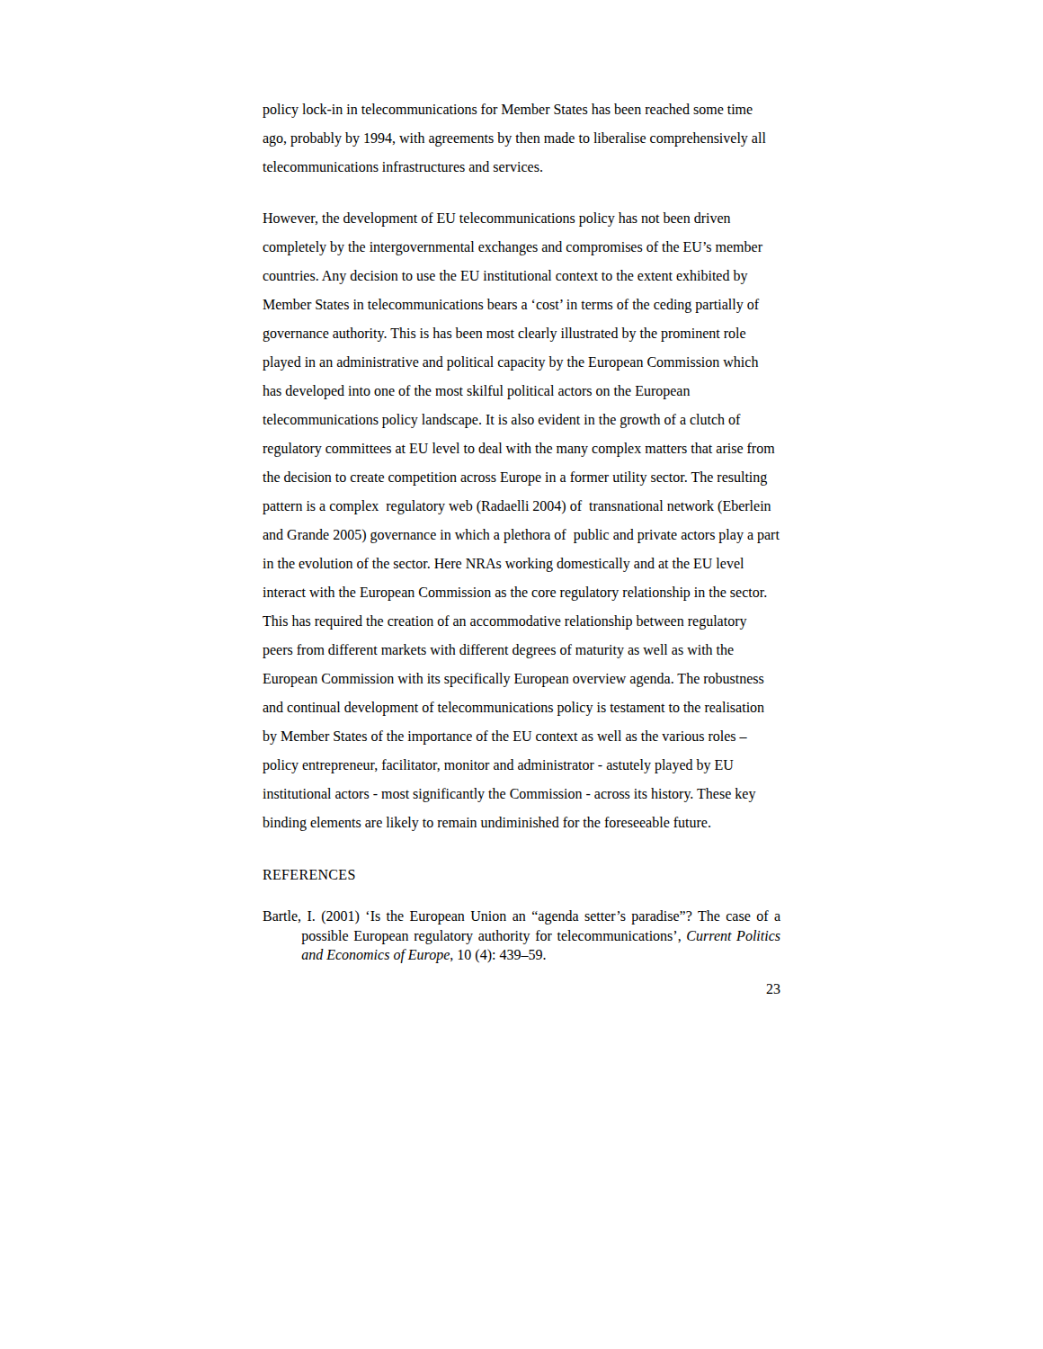policy lock-in in telecommunications for Member States has been reached some time ago, probably by 1994, with agreements by then made to liberalise comprehensively all telecommunications infrastructures and services.
However, the development of EU telecommunications policy has not been driven completely by the intergovernmental exchanges and compromises of the EU’s member countries. Any decision to use the EU institutional context to the extent exhibited by Member States in telecommunications bears a ‘cost’ in terms of the ceding partially of governance authority. This is has been most clearly illustrated by the prominent role played in an administrative and political capacity by the European Commission which has developed into one of the most skilful political actors on the European telecommunications policy landscape. It is also evident in the growth of a clutch of regulatory committees at EU level to deal with the many complex matters that arise from the decision to create competition across Europe in a former utility sector. The resulting pattern is a complex regulatory web (Radaelli 2004) of transnational network (Eberlein and Grande 2005) governance in which a plethora of public and private actors play a part in the evolution of the sector. Here NRAs working domestically and at the EU level interact with the European Commission as the core regulatory relationship in the sector. This has required the creation of an accommodative relationship between regulatory peers from different markets with different degrees of maturity as well as with the European Commission with its specifically European overview agenda. The robustness and continual development of telecommunications policy is testament to the realisation by Member States of the importance of the EU context as well as the various roles – policy entrepreneur, facilitator, monitor and administrator - astutely played by EU institutional actors - most significantly the Commission - across its history. These key binding elements are likely to remain undiminished for the foreseeable future.
REFERENCES
Bartle, I. (2001) ‘Is the European Union an “agenda setter’s paradise”? The case of a possible European regulatory authority for telecommunications’, Current Politics and Economics of Europe, 10 (4): 439–59.
23